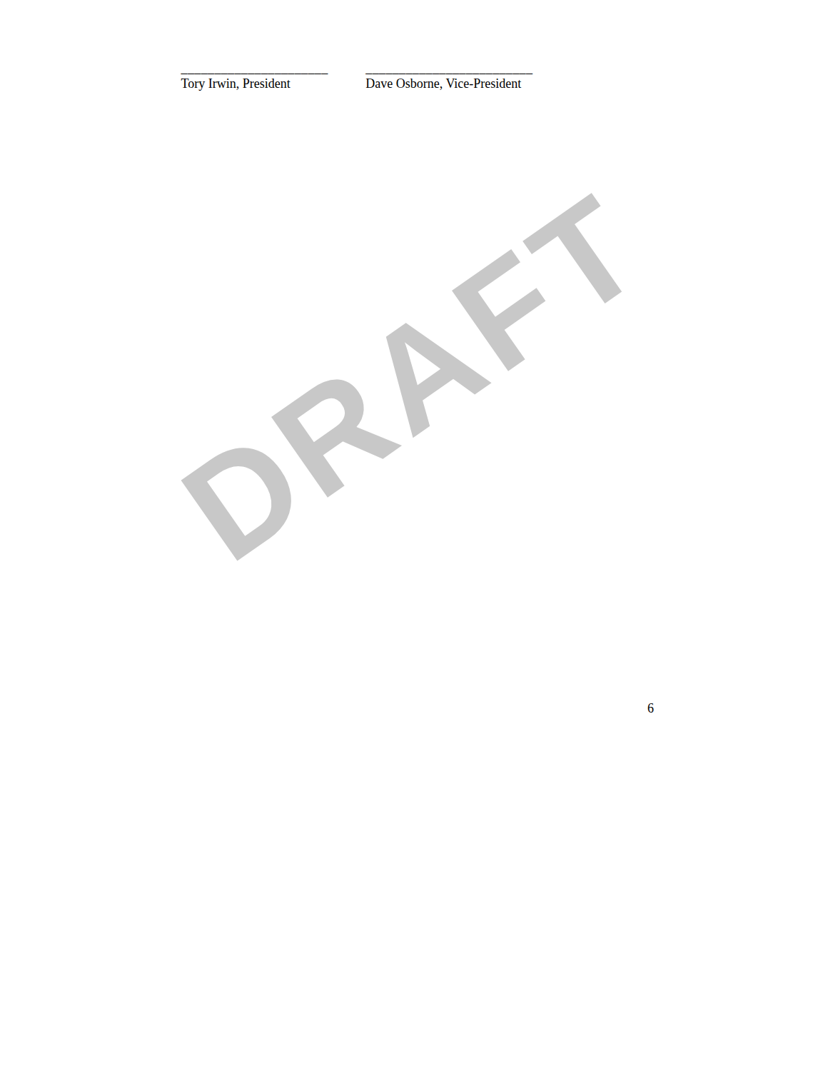DRAFT
______________________ Tory Irwin, President
_________________________ Dave Osborne, Vice-President
6